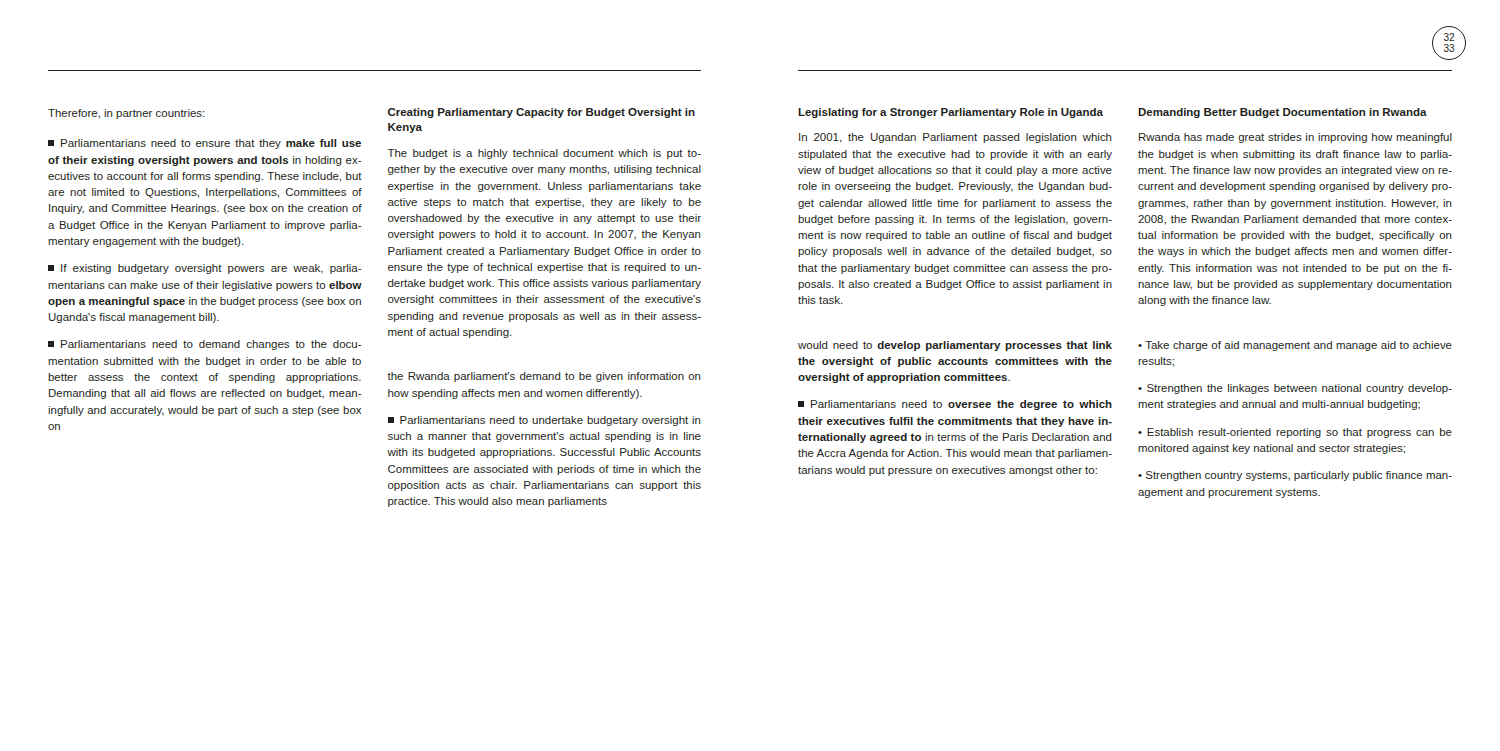Therefore, in partner countries:
Parliamentarians need to ensure that they make full use of their existing oversight powers and tools in holding executives to account for all forms spending. These include, but are not limited to Questions, Interpellations, Committees of Inquiry, and Committee Hearings. (see box on the creation of a Budget Office in the Kenyan Parliament to improve parliamentary engagement with the budget).
If existing budgetary oversight powers are weak, parliamentarians can make use of their legislative powers to elbow open a meaningful space in the budget process (see box on Uganda's fiscal management bill).
Parliamentarians need to demand changes to the documentation submitted with the budget in order to be able to better assess the context of spending appropriations. Demanding that all aid flows are reflected on budget, meaningfully and accurately, would be part of such a step (see box on
Creating Parliamentary Capacity for Budget Oversight in Kenya
The budget is a highly technical document which is put together by the executive over many months, utilising technical expertise in the government. Unless parliamentarians take active steps to match that expertise, they are likely to be overshadowed by the executive in any attempt to use their oversight powers to hold it to account. In 2007, the Kenyan Parliament created a Parliamentary Budget Office in order to ensure the type of technical expertise that is required to undertake budget work. This office assists various parliamentary oversight committees in their assessment of the executive's spending and revenue proposals as well as in their assessment of actual spending.
the Rwanda parliament's demand to be given information on how spending affects men and women differently).
Parliamentarians need to undertake budgetary oversight in such a manner that government's actual spending is in line with its budgeted appropriations. Successful Public Accounts Committees are associated with periods of time in which the opposition acts as chair. Parliamentarians can support this practice. This would also mean parliaments
32
33
Legislating for a Stronger Parliamentary Role in Uganda
In 2001, the Ugandan Parliament passed legislation which stipulated that the executive had to provide it with an early view of budget allocations so that it could play a more active role in overseeing the budget. Previously, the Ugandan budget calendar allowed little time for parliament to assess the budget before passing it. In terms of the legislation, government is now required to table an outline of fiscal and budget policy proposals well in advance of the detailed budget, so that the parliamentary budget committee can assess the proposals. It also created a Budget Office to assist parliament in this task.
would need to develop parliamentary processes that link the oversight of public accounts committees with the oversight of appropriation committees.
Parliamentarians need to oversee the degree to which their executives fulfil the commitments that they have internationally agreed to in terms of the Paris Declaration and the Accra Agenda for Action. This would mean that parliamentarians would put pressure on executives amongst other to:
Demanding Better Budget Documentation in Rwanda
Rwanda has made great strides in improving how meaningful the budget is when submitting its draft finance law to parliament. The finance law now provides an integrated view on recurrent and development spending organised by delivery programmes, rather than by government institution. However, in 2008, the Rwandan Parliament demanded that more contextual information be provided with the budget, specifically on the ways in which the budget affects men and women differently. This information was not intended to be put on the finance law, but be provided as supplementary documentation along with the finance law.
• Take charge of aid management and manage aid to achieve results;
• Strengthen the linkages between national country development strategies and annual and multi-annual budgeting;
• Establish result-oriented reporting so that progress can be monitored against key national and sector strategies;
• Strengthen country systems, particularly public finance management and procurement systems.